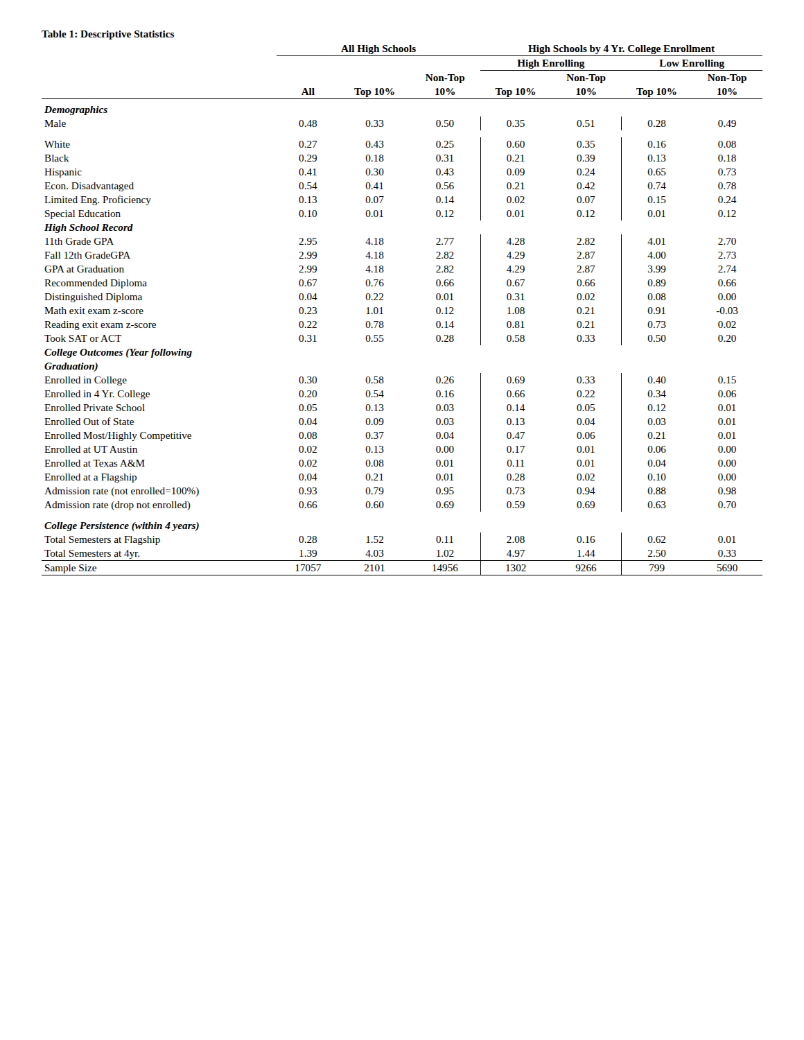Table 1: Descriptive Statistics
| | All High Schools | High Schools by 4 Yr. College Enrollment |
| --- | --- | --- |
| | | | | High Enrolling | Low Enrolling |
| | | | Non-Top | | Non-Top | | Non-Top |
| | All | Top 10% | 10% | Top 10% | 10% | Top 10% | 10% |
| Demographics |
| Male | 0.48 | 0.33 | 0.50 | 0.35 | 0.51 | 0.28 | 0.49 |
| White | 0.27 | 0.43 | 0.25 | 0.60 | 0.35 | 0.16 | 0.08 |
| Black | 0.29 | 0.18 | 0.31 | 0.21 | 0.39 | 0.13 | 0.18 |
| Hispanic | 0.41 | 0.30 | 0.43 | 0.09 | 0.24 | 0.65 | 0.73 |
| Econ. Disadvantaged | 0.54 | 0.41 | 0.56 | 0.21 | 0.42 | 0.74 | 0.78 |
| Limited Eng. Proficiency | 0.13 | 0.07 | 0.14 | 0.02 | 0.07 | 0.15 | 0.24 |
| Special Education | 0.10 | 0.01 | 0.12 | 0.01 | 0.12 | 0.01 | 0.12 |
| High School Record |
| 11th Grade GPA | 2.95 | 4.18 | 2.77 | 4.28 | 2.82 | 4.01 | 2.70 |
| Fall 12th GradeGPA | 2.99 | 4.18 | 2.82 | 4.29 | 2.87 | 4.00 | 2.73 |
| GPA at Graduation | 2.99 | 4.18 | 2.82 | 4.29 | 2.87 | 3.99 | 2.74 |
| Recommended Diploma | 0.67 | 0.76 | 0.66 | 0.67 | 0.66 | 0.89 | 0.66 |
| Distinguished Diploma | 0.04 | 0.22 | 0.01 | 0.31 | 0.02 | 0.08 | 0.00 |
| Math exit exam z-score | 0.23 | 1.01 | 0.12 | 1.08 | 0.21 | 0.91 | -0.03 |
| Reading exit exam z-score | 0.22 | 0.78 | 0.14 | 0.81 | 0.21 | 0.73 | 0.02 |
| Took SAT or ACT | 0.31 | 0.55 | 0.28 | 0.58 | 0.33 | 0.50 | 0.20 |
| College Outcomes (Year following |
| Graduation) |
| Enrolled in College | 0.30 | 0.58 | 0.26 | 0.69 | 0.33 | 0.40 | 0.15 |
| Enrolled in 4 Yr. College | 0.20 | 0.54 | 0.16 | 0.66 | 0.22 | 0.34 | 0.06 |
| Enrolled Private School | 0.05 | 0.13 | 0.03 | 0.14 | 0.05 | 0.12 | 0.01 |
| Enrolled Out of State | 0.04 | 0.09 | 0.03 | 0.13 | 0.04 | 0.03 | 0.01 |
| Enrolled Most/Highly Competitive | 0.08 | 0.37 | 0.04 | 0.47 | 0.06 | 0.21 | 0.01 |
| Enrolled at UT Austin | 0.02 | 0.13 | 0.00 | 0.17 | 0.01 | 0.06 | 0.00 |
| Enrolled at Texas A&M | 0.02 | 0.08 | 0.01 | 0.11 | 0.01 | 0.04 | 0.00 |
| Enrolled at a Flagship | 0.04 | 0.21 | 0.01 | 0.28 | 0.02 | 0.10 | 0.00 |
| Admission rate (not enrolled=100%) | 0.93 | 0.79 | 0.95 | 0.73 | 0.94 | 0.88 | 0.98 |
| Admission rate (drop not enrolled) | 0.66 | 0.60 | 0.69 | 0.59 | 0.69 | 0.63 | 0.70 |
| College Persistence (within 4 years) |
| Total Semesters at Flagship | 0.28 | 1.52 | 0.11 | 2.08 | 0.16 | 0.62 | 0.01 |
| Total Semesters at 4yr. | 1.39 | 4.03 | 1.02 | 4.97 | 1.44 | 2.50 | 0.33 |
| Sample Size | 17057 | 2101 | 14956 | 1302 | 9266 | 799 | 5690 |